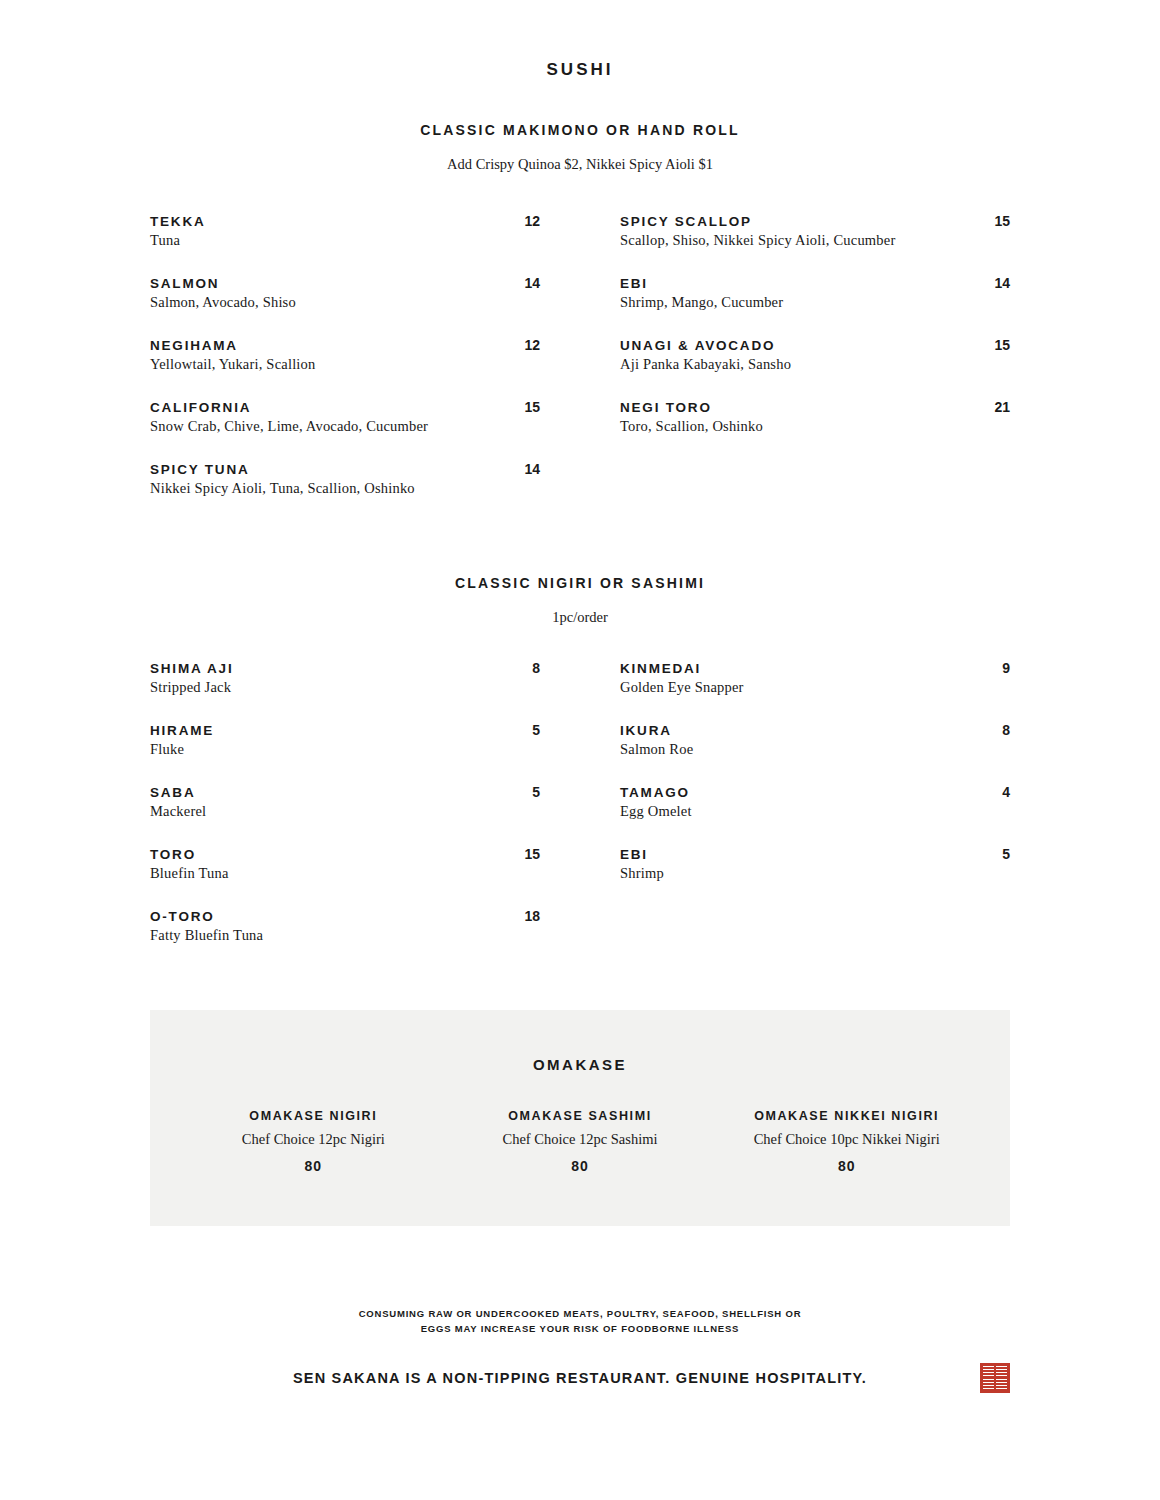SUSHI
CLASSIC MAKIMONO OR HAND ROLL
Add Crispy Quinoa $2, Nikkei Spicy Aioli $1
TEKKA 12
Tuna
SALMON 14
Salmon, Avocado, Shiso
NEGIHAMA 12
Yellowtail, Yukari, Scallion
CALIFORNIA 15
Snow Crab, Chive, Lime, Avocado, Cucumber
SPICY TUNA 14
Nikkei Spicy Aioli, Tuna, Scallion, Oshinko
SPICY SCALLOP 15
Scallop, Shiso, Nikkei Spicy Aioli, Cucumber
EBI 14
Shrimp, Mango, Cucumber
UNAGI & AVOCADO 15
Aji Panka Kabayaki, Sansho
NEGI TORO 21
Toro, Scallion, Oshinko
CLASSIC NIGIRI OR SASHIMI
1pc/order
SHIMA AJI 8
Stripped Jack
HIRAME 5
Fluke
SABA 5
Mackerel
TORO 15
Bluefin Tuna
O-TORO 18
Fatty Bluefin Tuna
KINMEDAI 9
Golden Eye Snapper
IKURA 8
Salmon Roe
TAMAGO 4
Egg Omelet
EBI 5
Shrimp
OMAKASE
OMAKASE NIGIRI
Chef Choice 12pc Nigiri
80
OMAKASE SASHIMI
Chef Choice 12pc Sashimi
80
OMAKASE NIKKEI NIGIRI
Chef Choice 10pc Nikkei Nigiri
80
CONSUMING RAW OR UNDERCOOKED MEATS, POULTRY, SEAFOOD, SHELLFISH OR
EGGS MAY INCREASE YOUR RISK OF FOODBORNE ILLNESS
SEN SAKANA IS A NON-TIPPING RESTAURANT. GENUINE HOSPITALITY.